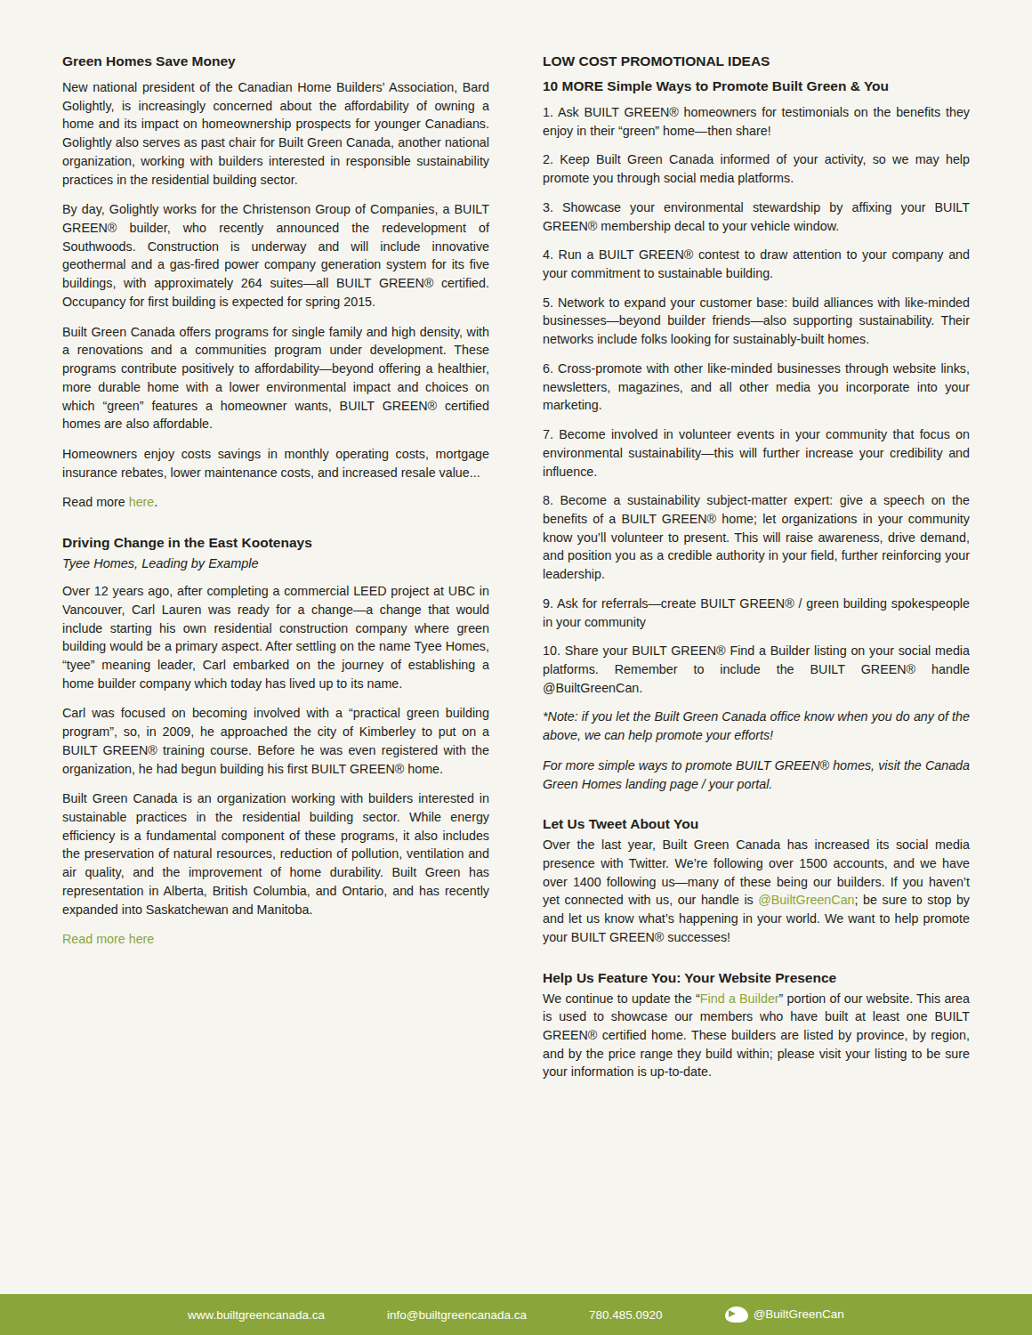Green Homes Save Money
New national president of the Canadian Home Builders’ Association, Bard Golightly, is increasingly concerned about the affordability of owning a home and its impact on homeownership prospects for younger Canadians. Golightly also serves as past chair for Built Green Canada, another national organization, working with builders interested in responsible sustainability practices in the residential building sector.
By day, Golightly works for the Christenson Group of Companies, a BUILT GREEN® builder, who recently announced the redevelopment of Southwoods. Construction is underway and will include innovative geothermal and a gas-fired power company generation system for its five buildings, with approximately 264 suites—all BUILT GREEN® certified. Occupancy for first building is expected for spring 2015.
Built Green Canada offers programs for single family and high density, with a renovations and a communities program under development. These programs contribute positively to affordability—beyond offering a healthier, more durable home with a lower environmental impact and choices on which “green” features a homeowner wants, BUILT GREEN® certified homes are also affordable.
Homeowners enjoy costs savings in monthly operating costs, mortgage insurance rebates, lower maintenance costs, and increased resale value...
Read more here.
Driving Change in the East Kootenays
Tyee Homes, Leading by Example
Over 12 years ago, after completing a commercial LEED project at UBC in Vancouver, Carl Lauren was ready for a change—a change that would include starting his own residential construction company where green building would be a primary aspect. After settling on the name Tyee Homes, “tyee” meaning leader, Carl embarked on the journey of establishing a home builder company which today has lived up to its name.
Carl was focused on becoming involved with a “practical green building program”, so, in 2009, he approached the city of Kimberley to put on a BUILT GREEN® training course. Before he was even registered with the organization, he had begun building his first BUILT GREEN® home.
Built Green Canada is an organization working with builders interested in sustainable practices in the residential building sector. While energy efficiency is a fundamental component of these programs, it also includes the preservation of natural resources, reduction of pollution, ventilation and air quality, and the improvement of home durability. Built Green has representation in Alberta, British Columbia, and Ontario, and has recently expanded into Saskatchewan and Manitoba.
Read more here
LOW COST PROMOTIONAL IDEAS
10 MORE Simple Ways to Promote Built Green & You
1. Ask BUILT GREEN® homeowners for testimonials on the benefits they enjoy in their “green” home—then share!
2. Keep Built Green Canada informed of your activity, so we may help promote you through social media platforms.
3. Showcase your environmental stewardship by affixing your BUILT GREEN® membership decal to your vehicle window.
4. Run a BUILT GREEN® contest to draw attention to your company and your commitment to sustainable building.
5. Network to expand your customer base: build alliances with like-minded businesses—beyond builder friends—also supporting sustainability. Their networks include folks looking for sustainably-built homes.
6. Cross-promote with other like-minded businesses through website links, newsletters, magazines, and all other media you incorporate into your marketing.
7. Become involved in volunteer events in your community that focus on environmental sustainability—this will further increase your credibility and influence.
8. Become a sustainability subject-matter expert: give a speech on the benefits of a BUILT GREEN® home; let organizations in your community know you’ll volunteer to present. This will raise awareness, drive demand, and position you as a credible authority in your field, further reinforcing your leadership.
9. Ask for referrals—create BUILT GREEN® / green building spokespeople in your community
10. Share your BUILT GREEN® Find a Builder listing on your social media platforms. Remember to include the BUILT GREEN® handle @BuiltGreenCan.
*Note: if you let the Built Green Canada office know when you do any of the above, we can help promote your efforts!
For more simple ways to promote BUILT GREEN® homes, visit the Canada Green Homes landing page / your portal.
Let Us Tweet About You
Over the last year, Built Green Canada has increased its social media presence with Twitter. We’re following over 1500 accounts, and we have over 1400 following us—many of these being our builders. If you haven’t yet connected with us, our handle is @BuiltGreenCan; be sure to stop by and let us know what’s happening in your world. We want to help promote your BUILT GREEN® successes!
Help Us Feature You: Your Website Presence
We continue to update the “Find a Builder” portion of our website. This area is used to showcase our members who have built at least one BUILT GREEN® certified home. These builders are listed by province, by region, and by the price range they build within; please visit your listing to be sure your information is up-to-date.
www.builtgreencanada.ca info@builtgreencanada.ca 780.485.0920 @BuiltGreenCan